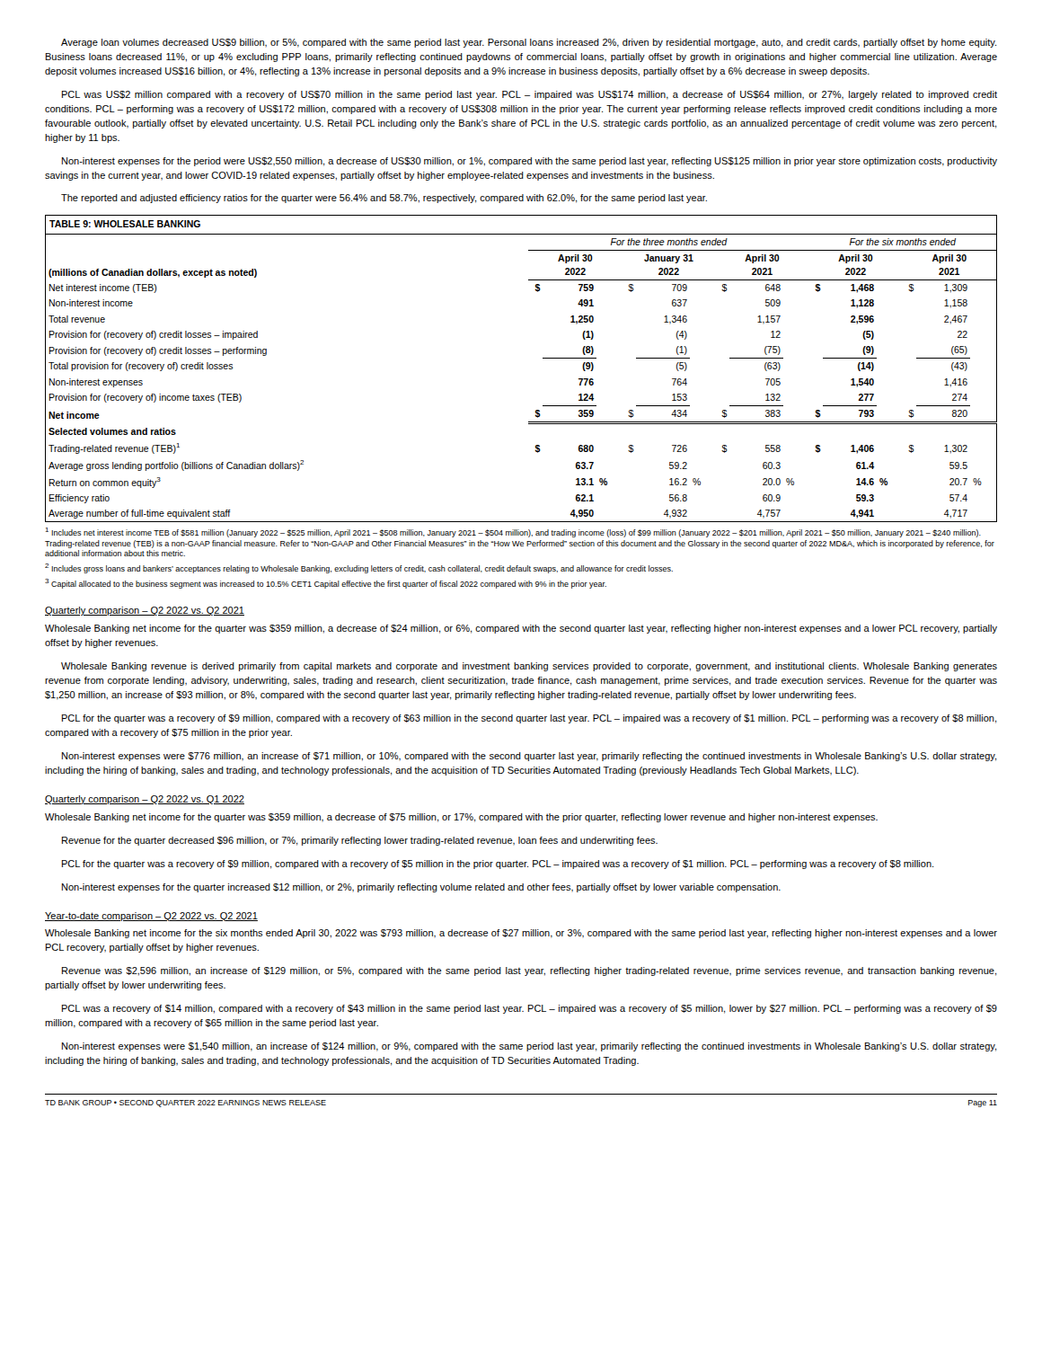Average loan volumes decreased US$9 billion, or 5%, compared with the same period last year. Personal loans increased 2%, driven by residential mortgage, auto, and credit cards, partially offset by home equity. Business loans decreased 11%, or up 4% excluding PPP loans, primarily reflecting continued paydowns of commercial loans, partially offset by growth in originations and higher commercial line utilization. Average deposit volumes increased US$16 billion, or 4%, reflecting a 13% increase in personal deposits and a 9% increase in business deposits, partially offset by a 6% decrease in sweep deposits.
PCL was US$2 million compared with a recovery of US$70 million in the same period last year. PCL – impaired was US$174 million, a decrease of US$64 million, or 27%, largely related to improved credit conditions. PCL – performing was a recovery of US$172 million, compared with a recovery of US$308 million in the prior year. The current year performing release reflects improved credit conditions including a more favourable outlook, partially offset by elevated uncertainty. U.S. Retail PCL including only the Bank’s share of PCL in the U.S. strategic cards portfolio, as an annualized percentage of credit volume was zero percent, higher by 11 bps.
Non-interest expenses for the period were US$2,550 million, a decrease of US$30 million, or 1%, compared with the same period last year, reflecting US$125 million in prior year store optimization costs, productivity savings in the current year, and lower COVID-19 related expenses, partially offset by higher employee-related expenses and investments in the business.
The reported and adjusted efficiency ratios for the quarter were 56.4% and 58.7%, respectively, compared with 62.0%, for the same period last year.
TABLE 9: WHOLESALE BANKING
| (millions of Canadian dollars, except as noted) | For the three months ended | For the six months ended |
| --- | --- | --- |
| April 30 2022 | January 31 2022 | April 30 2021 | April 30 2022 | April 30 2021 |
| Net interest income (TEB) | $ | 759 | | $ | 709 | | $ | 648 | | $ | 1,468 | | $ | 1,309 | |
| Non-interest income | | 491 | | | 637 | | | 509 | | | 1,128 | | | 1,158 | |
| Total revenue | | 1,250 | | | 1,346 | | | 1,157 | | | 2,596 | | | 2,467 | |
| Provision for (recovery of) credit losses – impaired | | (1) | | | (4) | | | 12 | | | (5) | | | 22 | |
| Provision for (recovery of) credit losses – performing | | (8) | | | (1) | | | (75) | | | (9) | | | (65) | |
| Total provision for (recovery of) credit losses | | (9) | | | (5) | | | (63) | | | (14) | | | (43) | |
| Non-interest expenses | | 776 | | | 764 | | | 705 | | | 1,540 | | | 1,416 | |
| Provision for (recovery of) income taxes (TEB) | | 124 | | | 153 | | | 132 | | | 277 | | | 274 | |
| Net income | $ | 359 | | $ | 434 | | $ | 383 | | $ | 793 | | $ | 820 | |
| Selected volumes and ratios |
| Trading-related revenue (TEB) 1 | $ | 680 | | $ | 726 | | $ | 558 | | $ | 1,406 | | $ | 1,302 | |
| Average gross lending portfolio (billions of Canadian dollars) 2 | | 63.7 | | | 59.2 | | | 60.3 | | | 61.4 | | | 59.5 | |
| Return on common equity 3 | | 13.1 | % | | 16.2 | % | | 20.0 | % | | 14.6 | % | | 20.7 | % |
| Efficiency ratio | | 62.1 | | | 56.8 | | | 60.9 | | | 59.3 | | | 57.4 | |
| Average number of full-time equivalent staff | | 4,950 | | | 4,932 | | | 4,757 | | | 4,941 | | | 4,717 | |
1 Includes net interest income TEB of $581 million (January 2022 – $525 million, April 2021 – $508 million, January 2021 – $504 million), and trading income (loss) of $99 million (January 2022 – $201 million, April 2021 – $50 million, January 2021 – $240 million). Trading-related revenue (TEB) is a non-GAAP financial measure. Refer to “Non-GAAP and Other Financial Measures” in the “How We Performed” section of this document and the Glossary in the second quarter of 2022 MD&A, which is incorporated by reference, for additional information about this metric.
2 Includes gross loans and bankers’ acceptances relating to Wholesale Banking, excluding letters of credit, cash collateral, credit default swaps, and allowance for credit losses.
3 Capital allocated to the business segment was increased to 10.5% CET1 Capital effective the first quarter of fiscal 2022 compared with 9% in the prior year.
Quarterly comparison – Q2 2022 vs. Q2 2021
Wholesale Banking net income for the quarter was $359 million, a decrease of $24 million, or 6%, compared with the second quarter last year, reflecting higher non-interest expenses and a lower PCL recovery, partially offset by higher revenues.
Wholesale Banking revenue is derived primarily from capital markets and corporate and investment banking services provided to corporate, government, and institutional clients. Wholesale Banking generates revenue from corporate lending, advisory, underwriting, sales, trading and research, client securitization, trade finance, cash management, prime services, and trade execution services. Revenue for the quarter was $1,250 million, an increase of $93 million, or 8%, compared with the second quarter last year, primarily reflecting higher trading-related revenue, partially offset by lower underwriting fees.
PCL for the quarter was a recovery of $9 million, compared with a recovery of $63 million in the second quarter last year. PCL – impaired was a recovery of $1 million. PCL – performing was a recovery of $8 million, compared with a recovery of $75 million in the prior year.
Non-interest expenses were $776 million, an increase of $71 million, or 10%, compared with the second quarter last year, primarily reflecting the continued investments in Wholesale Banking’s U.S. dollar strategy, including the hiring of banking, sales and trading, and technology professionals, and the acquisition of TD Securities Automated Trading (previously Headlands Tech Global Markets, LLC).
Quarterly comparison – Q2 2022 vs. Q1 2022
Wholesale Banking net income for the quarter was $359 million, a decrease of $75 million, or 17%, compared with the prior quarter, reflecting lower revenue and higher non-interest expenses.
Revenue for the quarter decreased $96 million, or 7%, primarily reflecting lower trading-related revenue, loan fees and underwriting fees.
PCL for the quarter was a recovery of $9 million, compared with a recovery of $5 million in the prior quarter. PCL – impaired was a recovery of $1 million. PCL – performing was a recovery of $8 million.
Non-interest expenses for the quarter increased $12 million, or 2%, primarily reflecting volume related and other fees, partially offset by lower variable compensation.
Year-to-date comparison – Q2 2022 vs. Q2 2021
Wholesale Banking net income for the six months ended April 30, 2022 was $793 million, a decrease of $27 million, or 3%, compared with the same period last year, reflecting higher non-interest expenses and a lower PCL recovery, partially offset by higher revenues.
Revenue was $2,596 million, an increase of $129 million, or 5%, compared with the same period last year, reflecting higher trading-related revenue, prime services revenue, and transaction banking revenue, partially offset by lower underwriting fees.
PCL was a recovery of $14 million, compared with a recovery of $43 million in the same period last year. PCL – impaired was a recovery of $5 million, lower by $27 million. PCL – performing was a recovery of $9 million, compared with a recovery of $65 million in the same period last year.
Non-interest expenses were $1,540 million, an increase of $124 million, or 9%, compared with the same period last year, primarily reflecting the continued investments in Wholesale Banking’s U.S. dollar strategy, including the hiring of banking, sales and trading, and technology professionals, and the acquisition of TD Securities Automated Trading.
TD BANK GROUP • SECOND QUARTER 2022 EARNINGS NEWS RELEASE Page 11